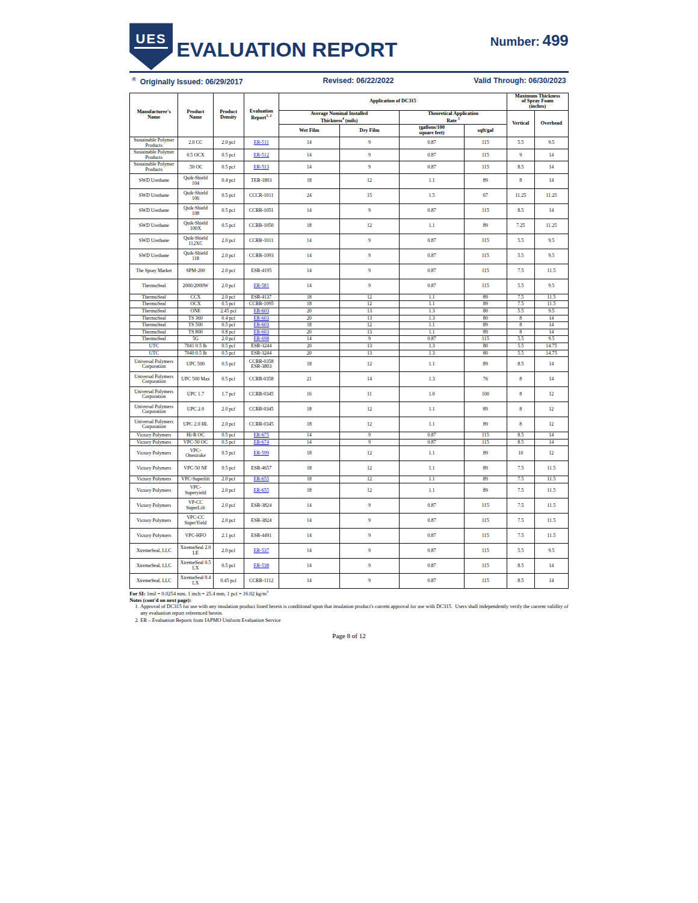UES
EVALUATION REPORT
Number: 499
® Originally Issued: 06/29/2017 Revised: 06/22/2022 Valid Through: 06/30/2023
| Manufacturer's Name | Product Name | Product Density | Evaluation Report 1, 2 | Application of DC315 | Maximum Thickness of Spray Foam (inches) |
| --- | --- | --- | --- | --- | --- |
| Average Nominal Installed Thickness 4 (mils) | Theoretical Application Rate 3 | Vertical | Overhead |
| Wet Film | Dry Film | (gallons/100 square feet) | sqft/gal |
| Sustainable Polymer Products | 2.0 CC | 2.0 pcf | ER-511 | 14 | 9 | 0.87 | 115 | 5.5 | 9.5 |
| Sustainable Polymer Products | 0.5 OCX | 0.5 pcf | ER-512 | 14 | 9 | 0.87 | 115 | 9 | 14 |
| Sustainable Polymer Products | .50 OC | 0.5 pcf | ER-513 | 14 | 9 | 0.87 | 115 | 8.5 | 14 |
| SWD Urethane | Quik-Shield 104 | 0.4 pcf | TER-1803 | 18 | 12 | 1.1 | 89 | 8 | 14 |
| SWD Urethane | Quik-Shield 106 | 0.5 pcf | CCCR-1011 | 24 | 15 | 1.5 | 67 | 11.25 | 11.25 |
| SWD Urethane | Quik-Shield 108 | 0.5 pcf | CCRR-1051 | 14 | 9 | 0.87 | 115 | 8.5 | 14 |
| SWD Urethane | Quik-Shield 100X | 0.5 pcf | CCRR-1050 | 18 | 12 | 1.1 | 89 | 7.25 | 11.25 |
| SWD Urethane | Quik-Shield 112XC | 2.0 pcf | CCRR-1011 | 14 | 9 | 0.87 | 115 | 5.5 | 9.5 |
| SWD Urethane | Quik-Shield 118 | 2.0 pcf | CCRR-1093 | 14 | 9 | 0.87 | 115 | 5.5 | 9.5 |
| The Spray Market | SPM-200 | 2.0 pcf | ESR-4195 | 14 | 9 | 0.87 | 115 | 7.5 | 11.5 |
| ThermoSeal | 2000/2000W | 2.0 pcf | ER-581 | 14 | 9 | 0.87 | 115 | 5.5 | 9.5 |
| ThermoSeal | CCX | 2.0 pcf | ESR-4137 | 18 | 12 | 1.1 | 89 | 7.5 | 11.5 |
| ThermoSeal | OCX | 0.5 pcf | CCRR-1095 | 18 | 12 | 1.1 | 89 | 7.5 | 11.5 |
| ThermoSeal | ONE | 2.45 pcf | ER-603 | 20 | 13 | 1.3 | 80 | 5.5 | 9.5 |
| ThermoSeal | TS 360 | 0.4 pcf | ER-603 | 20 | 13 | 1.3 | 80 | 8 | 14 |
| ThermoSeal | TS 500 | 0.5 pcf | ER-603 | 18 | 12 | 1.1 | 89 | 8 | 14 |
| ThermoSeal | TS 800 | 0.8 pcf | ER-603 | 20 | 13 | 1.1 | 89 | 8 | 14 |
| ThermoSeal | 5G | 2.0 pcf | ER-698 | 14 | 9 | 0.87 | 115 | 5.5 | 9.5 |
| UTC | 7041 0.5 lb | 0.5 pcf | ESR-3244 | 20 | 13 | 1.3 | 80 | 5.5 | 14.75 |
| UTC | 7040 0.5 lb | 0.5 pcf | ESR-3244 | 20 | 13 | 1.3 | 80 | 5.5 | 14.75 |
| Universal Polymers Corporation | UPC 500 | 0.5 pcf | CCRR-0358 ESR-3803 | 18 | 12 | 1.1 | 89 | 8.5 | 14 |
| Universal Polymers Corporation | UPC 500 Max | 0.5 pcf | CCRR-0358 | 21 | 14 | 1.3 | 76 | 8 | 14 |
| Universal Polymers Corporation | UPC 1.7 | 1.7 pcf | CCRR-0345 | 16 | 11 | 1.0 | 100 | 8 | 12 |
| Universal Polymers Corporation | UPC 2.0 | 2.0 pcf | CCRR-0345 | 18 | 12 | 1.1 | 89 | 8 | 12 |
| Universal Polymers Corporation | UPC 2.0 HL | 2.0 pcf | CCRR-0345 | 18 | 12 | 1.1 | 89 | 8 | 12 |
| Victory Polymers | Hi-R OC | 0.5 pcf | ER-675 | 14 | 9 | 0.87 | 115 | 8.5 | 14 |
| Victory Polymers | VPC-50 OC | 0.5 pcf | ER-674 | 14 | 9 | 0.87 | 115 | 8.5 | 14 |
| Victory Polymers | VPC- Onestroke | 0.5 pcf | ER-599 | 18 | 12 | 1.1 | 89 | 10 | 12 |
| Victory Polymers | VPC-50 NF | 0.5 pcf | ESR-4657 | 18 | 12 | 1.1 | 89 | 7.5 | 11.5 |
| Victory Polymers | VPC-Superlift | 2.0 pcf | ER-655 | 18 | 12 | 1.1 | 89 | 7.5 | 11.5 |
| Victory Polymers | VPC- Superyield | 2.0 pcf | ER-655 | 18 | 12 | 1.1 | 89 | 7.5 | 11.5 |
| Victory Polymers | VP-CC SuperLift | 2.0 pcf | ESR-3824 | 14 | 9 | 0.87 | 115 | 7.5 | 11.5 |
| Victory Polymers | VPC-CC SuperYield | 2.0 pcf | ESR-3824 | 14 | 9 | 0.87 | 115 | 7.5 | 11.5 |
| Victory Polymers | VPC-HFO | 2.1 pcf | ESR-4491 | 14 | 9 | 0.87 | 115 | 7.5 | 11.5 |
| XtremeSeal, LLC | XtremeSeal 2.0 LE | 2.0 pcf | ER-537 | 14 | 9 | 0.87 | 115 | 5.5 | 9.5 |
| XtremeSeal, LLC | XtremeSeal 0.5 LX | 0.5 pcf | ER-538 | 14 | 9 | 0.87 | 115 | 8.5 | 14 |
| XtremeSeal, LLC | XtremeSeal 0.4 LX | 0.45 pcf | CCRR-1112 | 14 | 9 | 0.87 | 115 | 8.5 | 14 |
For SI: 1mil = 0.0254 mm, 1 inch = 25.4 mm, 1 pcf = 16.02 kg/m3
Notes (cont'd on next page):
Approval of DC315 for use with any insulation product listed herein is conditional upon that insulation product's current approval for use with DC315. Users shall independently verify the current validity of any evaluation report referenced herein.
ER – Evaluation Reports from IAPMO Uniform Evaluation Service
Page 8 of 12